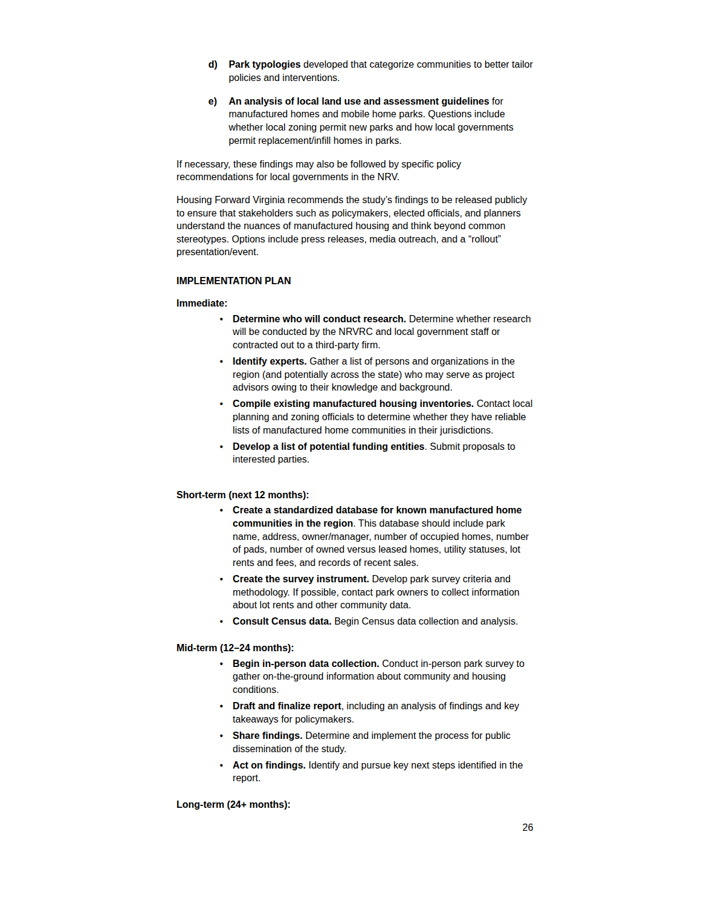d) Park typologies developed that categorize communities to better tailor policies and interventions.
e) An analysis of local land use and assessment guidelines for manufactured homes and mobile home parks. Questions include whether local zoning permit new parks and how local governments permit replacement/infill homes in parks.
If necessary, these findings may also be followed by specific policy recommendations for local governments in the NRV.
Housing Forward Virginia recommends the study’s findings to be released publicly to ensure that stakeholders such as policymakers, elected officials, and planners understand the nuances of manufactured housing and think beyond common stereotypes. Options include press releases, media outreach, and a “rollout” presentation/event.
IMPLEMENTATION PLAN
Immediate:
Determine who will conduct research. Determine whether research will be conducted by the NRVRC and local government staff or contracted out to a third-party firm.
Identify experts. Gather a list of persons and organizations in the region (and potentially across the state) who may serve as project advisors owing to their knowledge and background.
Compile existing manufactured housing inventories. Contact local planning and zoning officials to determine whether they have reliable lists of manufactured home communities in their jurisdictions.
Develop a list of potential funding entities. Submit proposals to interested parties.
Short-term (next 12 months):
Create a standardized database for known manufactured home communities in the region. This database should include park name, address, owner/manager, number of occupied homes, number of pads, number of owned versus leased homes, utility statuses, lot rents and fees, and records of recent sales.
Create the survey instrument. Develop park survey criteria and methodology. If possible, contact park owners to collect information about lot rents and other community data.
Consult Census data. Begin Census data collection and analysis.
Mid-term (12–24 months):
Begin in-person data collection. Conduct in-person park survey to gather on-the-ground information about community and housing conditions.
Draft and finalize report, including an analysis of findings and key takeaways for policymakers.
Share findings. Determine and implement the process for public dissemination of the study.
Act on findings. Identify and pursue key next steps identified in the report.
Long-term (24+ months):
26